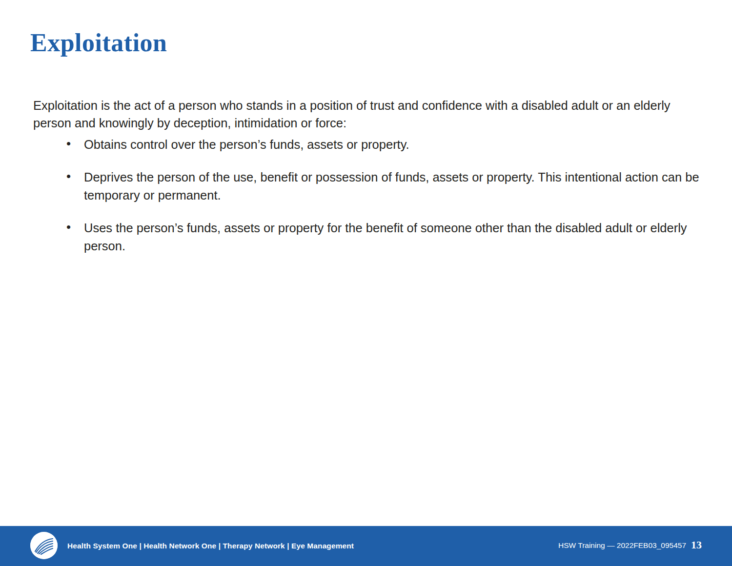Exploitation
Exploitation is the act of a person who stands in a position of trust and confidence with a disabled adult or an elderly person and knowingly by deception, intimidation or force:
Obtains control over the person’s funds, assets or property.
Deprives the person of the use, benefit or possession of funds, assets or property. This intentional action can be temporary or permanent.
Uses the person’s funds, assets or property for the benefit of someone other than the disabled adult or elderly person.
Health System One | Health Network One | Therapy Network | Eye Management
HSW Training — 2022FEB03_09545713